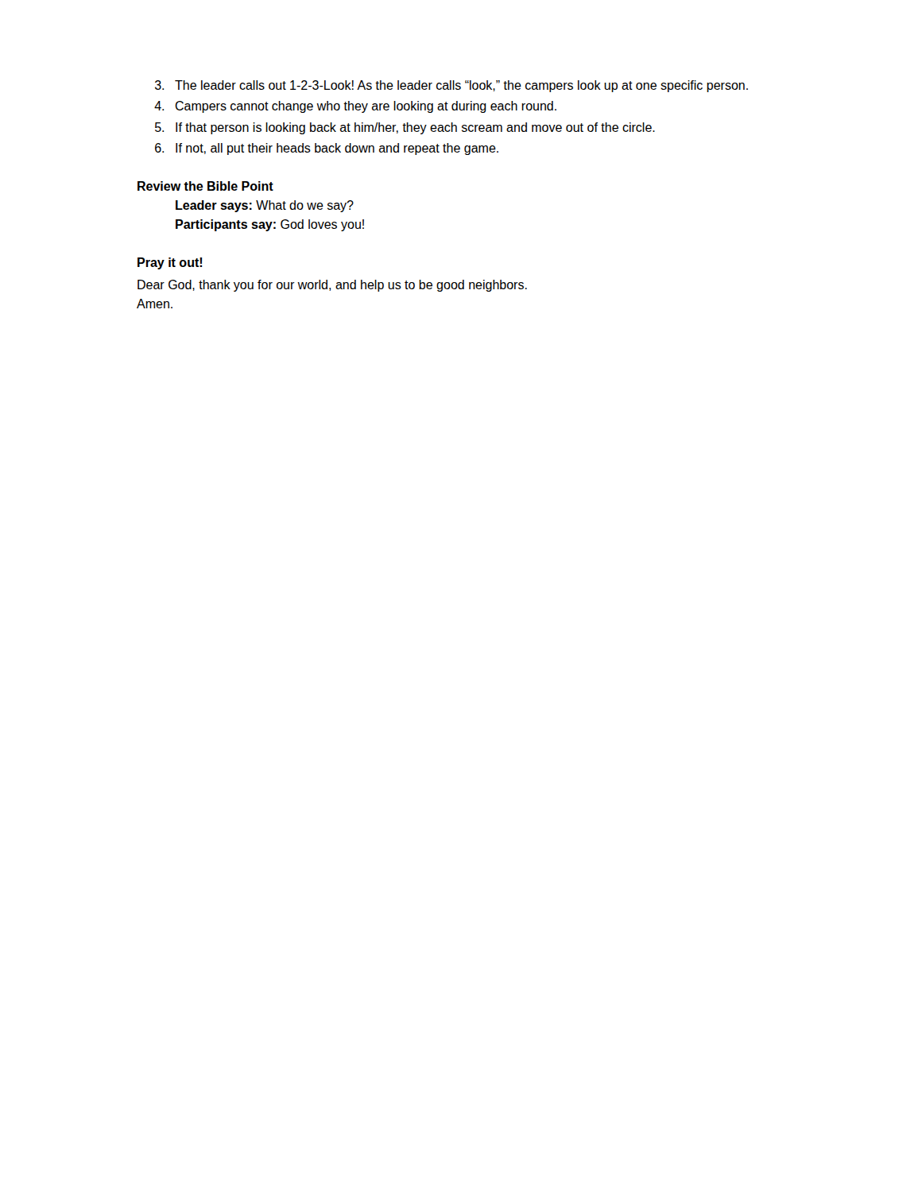The leader calls out 1-2-3-Look! As the leader calls “look,” the campers look up at one specific person.
Campers cannot change who they are looking at during each round.
If that person is looking back at him/her, they each scream and move out of the circle.
If not, all put their heads back down and repeat the game.
Review the Bible Point
Leader says: What do we say?
Participants say: God loves you!
Pray it out!
Dear God, thank you for our world, and help us to be good neighbors.
Amen.